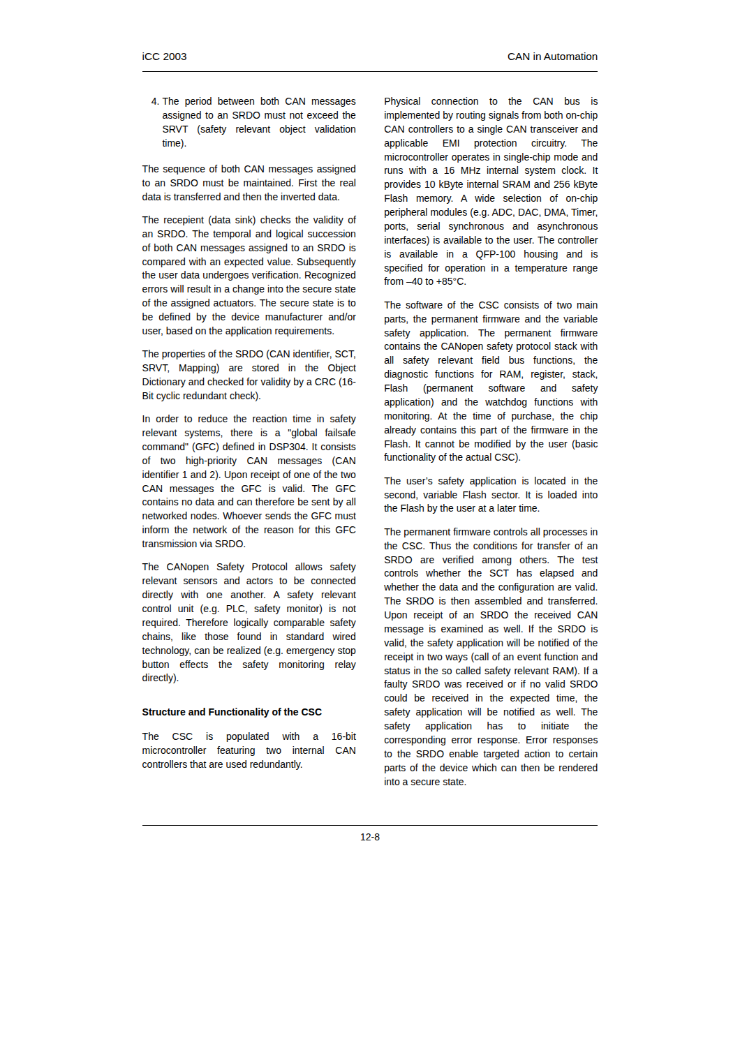iCC 2003 CAN in Automation
The period between both CAN messages assigned to an SRDO must not exceed the SRVT (safety relevant object validation time).
The sequence of both CAN messages assigned to an SRDO must be maintained. First the real data is transferred and then the inverted data.
The recepient (data sink) checks the validity of an SRDO. The temporal and logical succession of both CAN messages assigned to an SRDO is compared with an expected value. Subsequently the user data undergoes verification. Recognized errors will result in a change into the secure state of the assigned actuators. The secure state is to be defined by the device manufacturer and/or user, based on the application requirements.
The properties of the SRDO (CAN identifier, SCT, SRVT, Mapping) are stored in the Object Dictionary and checked for validity by a CRC (16-Bit cyclic redundant check).
In order to reduce the reaction time in safety relevant systems, there is a "global failsafe command" (GFC) defined in DSP304. It consists of two high-priority CAN messages (CAN identifier 1 and 2). Upon receipt of one of the two CAN messages the GFC is valid. The GFC contains no data and can therefore be sent by all networked nodes. Whoever sends the GFC must inform the network of the reason for this GFC transmission via SRDO.
The CANopen Safety Protocol allows safety relevant sensors and actors to be connected directly with one another. A safety relevant control unit (e.g. PLC, safety monitor) is not required. Therefore logically comparable safety chains, like those found in standard wired technology, can be realized (e.g. emergency stop button effects the safety monitoring relay directly).
Structure and Functionality of the CSC
The CSC is populated with a 16-bit microcontroller featuring two internal CAN controllers that are used redundantly.
Physical connection to the CAN bus is implemented by routing signals from both on-chip CAN controllers to a single CAN transceiver and applicable EMI protection circuitry. The microcontroller operates in single-chip mode and runs with a 16 MHz internal system clock. It provides 10 kByte internal SRAM and 256 kByte Flash memory. A wide selection of on-chip peripheral modules (e.g. ADC, DAC, DMA, Timer, ports, serial synchronous and asynchronous interfaces) is available to the user. The controller is available in a QFP-100 housing and is specified for operation in a temperature range from –40 to +85°C.
The software of the CSC consists of two main parts, the permanent firmware and the variable safety application. The permanent firmware contains the CANopen safety protocol stack with all safety relevant field bus functions, the diagnostic functions for RAM, register, stack, Flash (permanent software and safety application) and the watchdog functions with monitoring. At the time of purchase, the chip already contains this part of the firmware in the Flash. It cannot be modified by the user (basic functionality of the actual CSC).
The user’s safety application is located in the second, variable Flash sector. It is loaded into the Flash by the user at a later time.
The permanent firmware controls all processes in the CSC. Thus the conditions for transfer of an SRDO are verified among others. The test controls whether the SCT has elapsed and whether the data and the configuration are valid. The SRDO is then assembled and transferred. Upon receipt of an SRDO the received CAN message is examined as well. If the SRDO is valid, the safety application will be notified of the receipt in two ways (call of an event function and status in the so called safety relevant RAM). If a faulty SRDO was received or if no valid SRDO could be received in the expected time, the safety application will be notified as well. The safety application has to initiate the corresponding error response. Error responses to the SRDO enable targeted action to certain parts of the device which can then be rendered into a secure state.
12-8